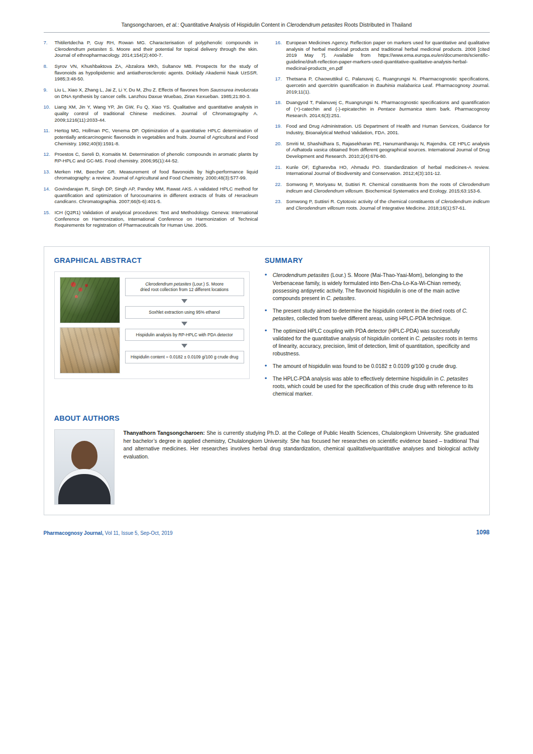Tangsongcharoen, et al.: Quantitative Analysis of Hispidulin Content in Clerodendrum petasites Roots Distributed in Thailand
7. Thitilertdecha P, Guy RH, Rowan MG. Characterisation of polyphenolic compounds in Clerodendrum petasites S. Moore and their potential for topical delivery through the skin. Journal of ethnopharmacology. 2014;154(2):400-7.
8. Syrov VN, Khushbaktova ZA, Abzalora MKh, Sultanov MB. Prospects for the study of flavonoids as hypolipidemic and antiatherosclerotic agents. Doklady Akademii Nauk UzSSR. 1985;3:48-50.
9. Liu L, Xiao X, Zhang L, Jai Z, Li Y, Du M, Zhu Z. Effects of flavones from Saussurea involucrata on DNA synthesis by cancer cells. Lanzhou Daxue Wuebao, Ziran Kexueban. 1985;21:80-3.
10. Liang XM, Jin Y, Wang YP, Jin GW, Fu Q, Xiao YS. Qualitative and quantitative analysis in quality control of traditional Chinese medicines. Journal of Chromatography A. 2009;1216(11):2033-44.
11. Hertog MG, Hollman PC, Venema DP. Optimization of a quantitative HPLC determination of potentially anticarcinogenic flavonoids in vegetables and fruits. Journal of Agricultural and Food Chemistry. 1992;40(9):1591-8.
12. Proestos C, Sereli D, Komaitis M. Determination of phenolic compounds in aromatic plants by RP-HPLC and GC-MS. Food chemistry. 2006;95(1):44-52.
13. Merken HM, Beecher GR. Measurement of food flavonoids by high-performance liquid chromatography: a review. Journal of Agricultural and Food Chemistry. 2000;48(3):577-99.
14. Govindarajan R, Singh DP, Singh AP, Pandey MM, Rawat AKS. A validated HPLC method for quantification and optimization of furocoumarins in different extracts of fruits of Heracleum candicans. Chromatographia. 2007;66(5-6):401-5.
15. ICH (Q2R1) Validation of analytical procedures: Text and Methodology. Geneva: International Conference on Harmonization, International Conference on Harmonization of Technical Requirements for registration of Pharmaceuticals for Human Use. 2005.
16. European Medicines Agency. Reflection paper on markers used for quantitative and qualitative analysis of herbal medicinal products and traditional herbal medicinal products. 2008 [cited 2019 May 7]. Available from https://www.ema.europa.eu/en/documents/scientific-guideline/draft-reflection-paper-markers-used-quantitative-qualitative-analysis-herbal-medicinal-products_en.pdf
17. Thetsana P, Chaowuttikul C, Palanuvej C, Ruangrungsi N. Pharmacognostic specifications, quercetin and quercitrin quantification in Bauhinia malabarica Leaf. Pharmacognosy Journal. 2019;11(1).
18. Duangyod T, Palanuvej C, Ruangrungsi N. Pharmacognostic specifications and quantification of (+)-catechin and (-)-epicatechin in Pentace burmanica stem bark. Pharmacognosy Research. 2014;6(3):251.
19. Food and Drug Administration. US Department of Health and Human Services, Guidance for Industry, Bioanalytical Method Validation, FDA. 2001.
20. Smriti M, Shashidhara S, Rajasekharan PE, Hanumantharaju N, Rajendra. CE HPLC analysis of Adhatoda vasica obtained from different geographical sources. International Journal of Drug Development and Research. 2010;2(4):676-80.
21. Kunle OF, Egharevba HO, Ahmadu PO. Standardization of herbal medicines-A review. International Journal of Biodiversity and Conservation. 2012;4(3):101-12.
22. Somwong P, Moriyasu M, Suttisri R. Chemical constituents from the roots of Clerodendrum indicum and Clerodendrum villosum. Biochemical Systematics and Ecology. 2015;63:153-6.
23. Somwong P, Suttisri R. Cytotoxic activity of the chemical constituents of Clerodendrum indicum and Clerodendrum villosum roots. Journal of Integrative Medicine. 2018;16(1):57-61.
GRAPHICAL ABSTRACT
Clerodendrum petasites (Lour.) S. Moore
dried root collection from 12 different locations
Soxhlet extraction using 95% ethanol
Hispidulin analysis by RP-HPLC with PDA detector
Hispidulin content = 0.0182 ± 0.0109 g/100 g crude drug
SUMMARY
Clerodendrum petasites (Lour.) S. Moore (Mai-Thao-Yaai-Mom), belonging to the Verbenaceae family, is widely formulated into Ben-Cha-Lo-Ka-Wi-Chian remedy, possessing antipyretic activity. The flavonoid hispidulin is one of the main active compounds present in C. petasites.
The present study aimed to determine the hispidulin content in the dried roots of C. petasites, collected from twelve different areas, using HPLC-PDA technique.
The optimized HPLC coupling with PDA detector (HPLC-PDA) was successfully validated for the quantitative analysis of hispidulin content in C. petasites roots in terms of linearity, accuracy, precision, limit of detection, limit of quantitation, specificity and robustness.
The amount of hispidulin was found to be 0.0182 ± 0.0109 g/100 g crude drug.
The HPLC-PDA analysis was able to effectively determine hispidulin in C. petasites roots, which could be used for the specification of this crude drug with reference to its chemical marker.
ABOUT AUTHORS
Thanyathorn Tangsongcharoen: She is currently studying Ph.D. at the College of Public Health Sciences, Chulalongkorn University. She graduated her bachelor’s degree in applied chemistry, Chulalongkorn University. She has focused her researches on scientific evidence based – traditional Thai and alternative medicines. Her researches involves herbal drug standardization, chemical qualitative/quantitative analyses and biological activity evaluation.
Pharmacognosy Journal, Vol 11, Issue 5, Sep-Oct, 2019
1098